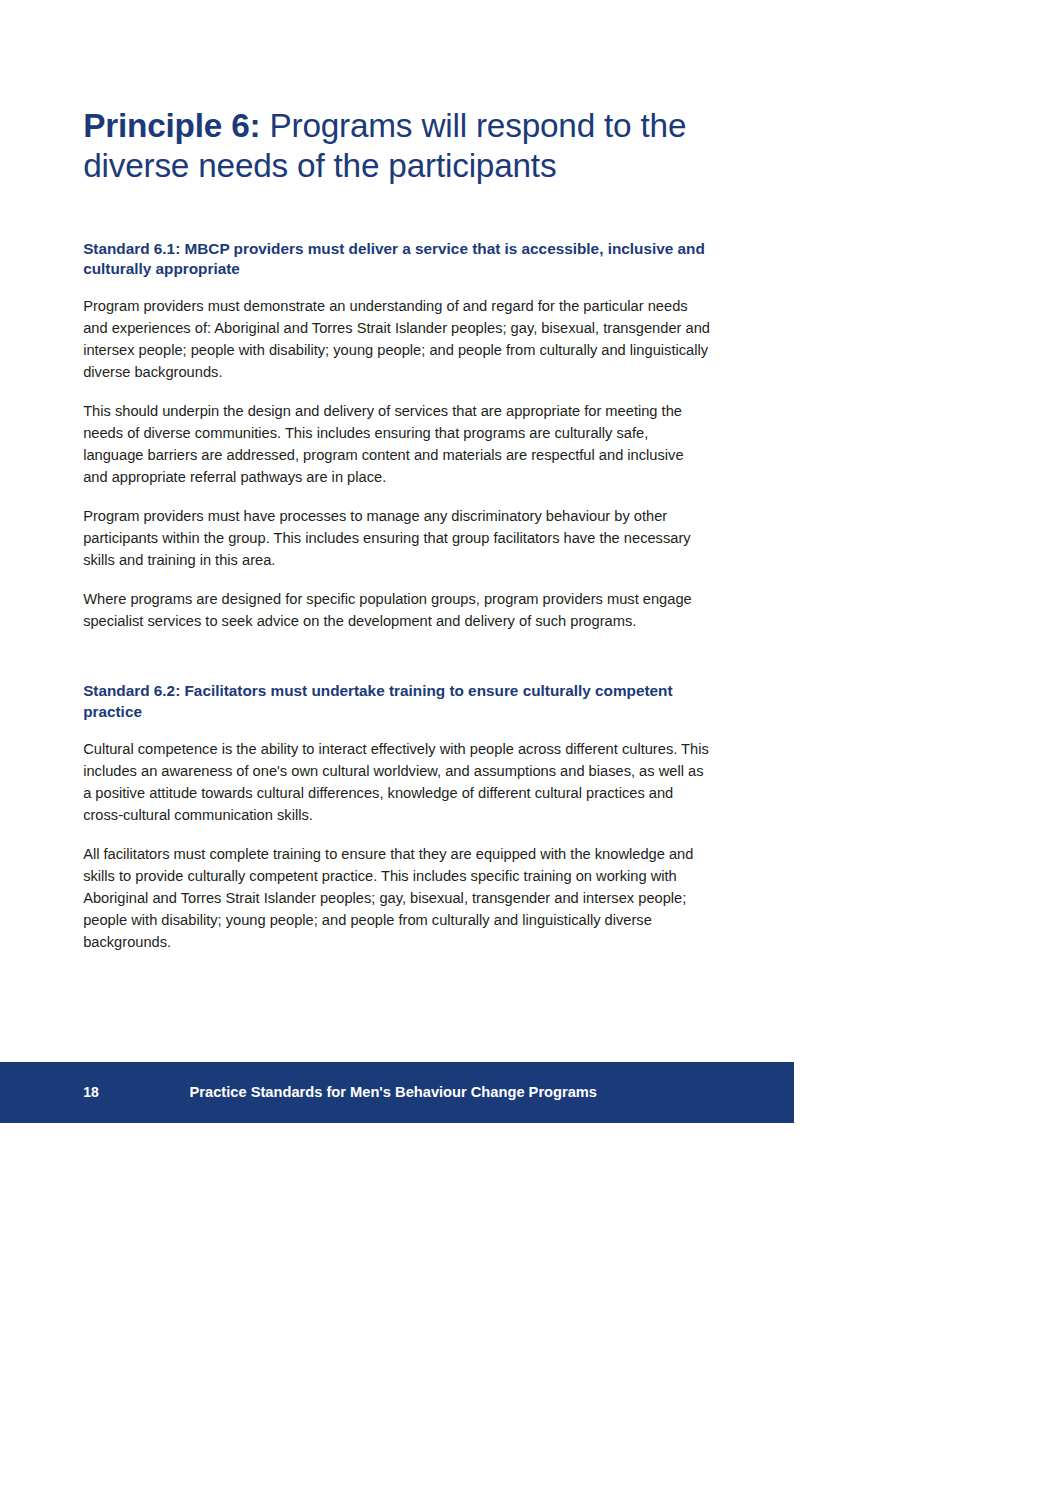Principle 6: Programs will respond to the diverse needs of the participants
Standard 6.1: MBCP providers must deliver a service that is accessible, inclusive and culturally appropriate
Program providers must demonstrate an understanding of and regard for the particular needs and experiences of: Aboriginal and Torres Strait Islander peoples; gay, bisexual, transgender and intersex people; people with disability; young people; and people from culturally and linguistically diverse backgrounds.
This should underpin the design and delivery of services that are appropriate for meeting the needs of diverse communities. This includes ensuring that programs are culturally safe, language barriers are addressed, program content and materials are respectful and inclusive and appropriate referral pathways are in place.
Program providers must have processes to manage any discriminatory behaviour by other participants within the group. This includes ensuring that group facilitators have the necessary skills and training in this area.
Where programs are designed for specific population groups, program providers must engage specialist services to seek advice on the development and delivery of such programs.
Standard 6.2: Facilitators must undertake training to ensure culturally competent practice
Cultural competence is the ability to interact effectively with people across different cultures. This includes an awareness of one's own cultural worldview, and assumptions and biases, as well as a positive attitude towards cultural differences, knowledge of different cultural practices and cross-cultural communication skills.
All facilitators must complete training to ensure that they are equipped with the knowledge and skills to provide culturally competent practice. This includes specific training on working with Aboriginal and Torres Strait Islander peoples; gay, bisexual, transgender and intersex people; people with disability; young people; and people from culturally and linguistically diverse backgrounds.
18 Practice Standards for Men's Behaviour Change Programs